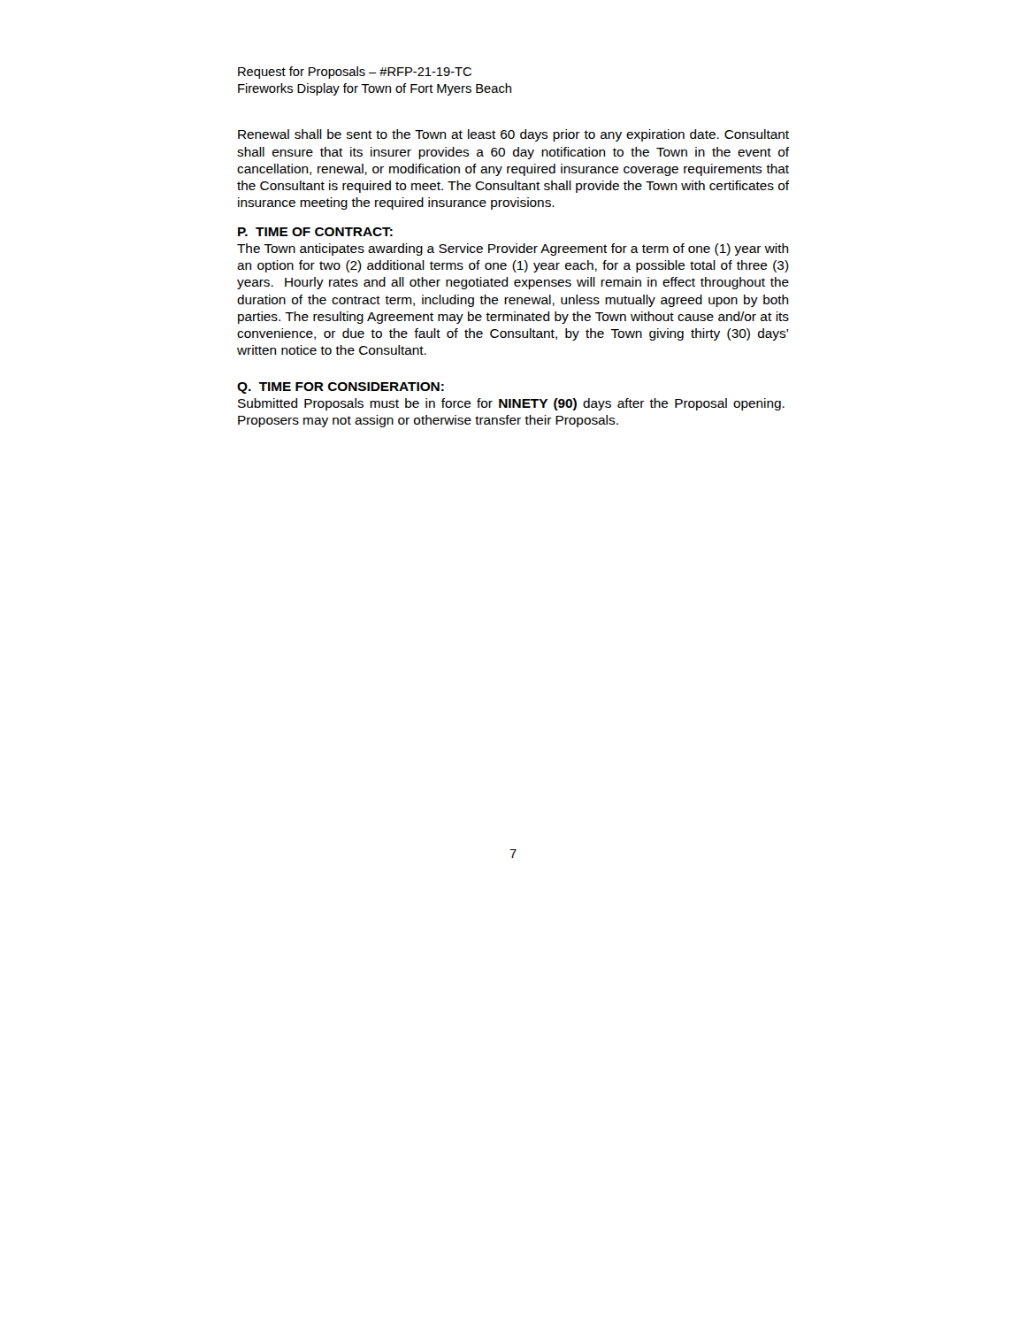Request for Proposals – #RFP-21-19-TC
Fireworks Display for Town of Fort Myers Beach
Renewal shall be sent to the Town at least 60 days prior to any expiration date. Consultant shall ensure that its insurer provides a 60 day notification to the Town in the event of cancellation, renewal, or modification of any required insurance coverage requirements that the Consultant is required to meet. The Consultant shall provide the Town with certificates of insurance meeting the required insurance provisions.
P. Time of Contract:
The Town anticipates awarding a Service Provider Agreement for a term of one (1) year with an option for two (2) additional terms of one (1) year each, for a possible total of three (3) years. Hourly rates and all other negotiated expenses will remain in effect throughout the duration of the contract term, including the renewal, unless mutually agreed upon by both parties. The resulting Agreement may be terminated by the Town without cause and/or at its convenience, or due to the fault of the Consultant, by the Town giving thirty (30) days’ written notice to the Consultant.
Q. Time for Consideration:
Submitted Proposals must be in force for NINETY (90) days after the Proposal opening. Proposers may not assign or otherwise transfer their Proposals.
7